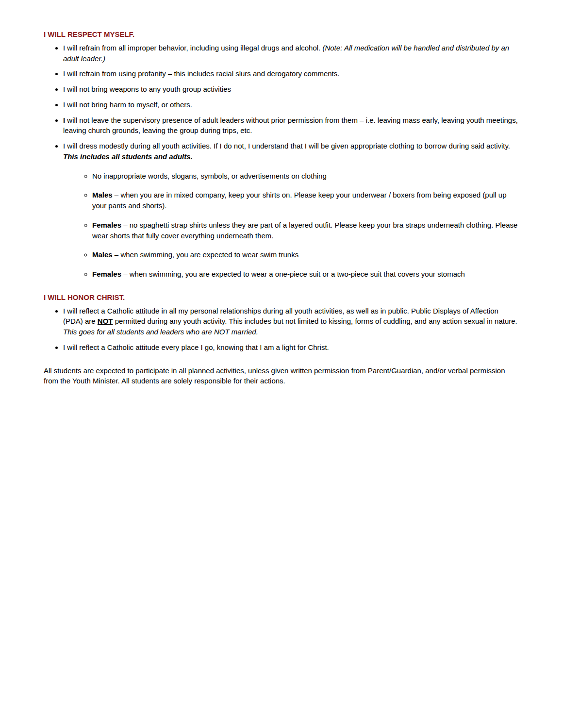I WILL RESPECT MYSELF.
I will refrain from all improper behavior, including using illegal drugs and alcohol. (Note: All medication will be handled and distributed by an adult leader.)
I will refrain from using profanity – this includes racial slurs and derogatory comments.
I will not bring weapons to any youth group activities
I will not bring harm to myself, or others.
I will not leave the supervisory presence of adult leaders without prior permission from them – i.e. leaving mass early, leaving youth meetings, leaving church grounds, leaving the group during trips, etc.
I will dress modestly during all youth activities. If I do not, I understand that I will be given appropriate clothing to borrow during said activity. This includes all students and adults.
No inappropriate words, slogans, symbols, or advertisements on clothing
Males – when you are in mixed company, keep your shirts on. Please keep your underwear / boxers from being exposed (pull up your pants and shorts).
Females – no spaghetti strap shirts unless they are part of a layered outfit. Please keep your bra straps underneath clothing. Please wear shorts that fully cover everything underneath them.
Males – when swimming, you are expected to wear swim trunks
Females – when swimming, you are expected to wear a one-piece suit or a two-piece suit that covers your stomach
I WILL HONOR CHRIST.
I will reflect a Catholic attitude in all my personal relationships during all youth activities, as well as in public. Public Displays of Affection (PDA) are NOT permitted during any youth activity. This includes but not limited to kissing, forms of cuddling, and any action sexual in nature. This goes for all students and leaders who are NOT married.
I will reflect a Catholic attitude every place I go, knowing that I am a light for Christ.
All students are expected to participate in all planned activities, unless given written permission from Parent/Guardian, and/or verbal permission from the Youth Minister. All students are solely responsible for their actions.